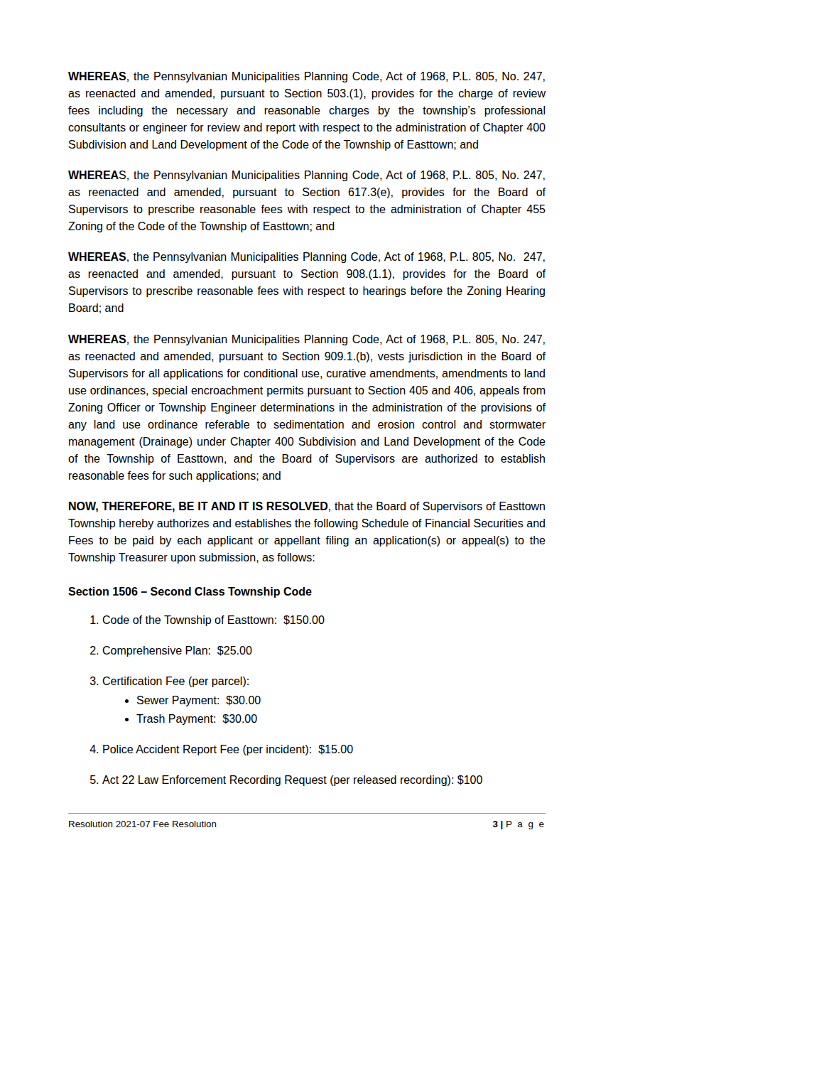WHEREAS, the Pennsylvanian Municipalities Planning Code, Act of 1968, P.L. 805, No. 247, as reenacted and amended, pursuant to Section 503.(1), provides for the charge of review fees including the necessary and reasonable charges by the township’s professional consultants or engineer for review and report with respect to the administration of Chapter 400 Subdivision and Land Development of the Code of the Township of Easttown; and
WHEREAS, the Pennsylvanian Municipalities Planning Code, Act of 1968, P.L. 805, No. 247, as reenacted and amended, pursuant to Section 617.3(e), provides for the Board of Supervisors to prescribe reasonable fees with respect to the administration of Chapter 455 Zoning of the Code of the Township of Easttown; and
WHEREAS, the Pennsylvanian Municipalities Planning Code, Act of 1968, P.L. 805, No. 247, as reenacted and amended, pursuant to Section 908.(1.1), provides for the Board of Supervisors to prescribe reasonable fees with respect to hearings before the Zoning Hearing Board; and
WHEREAS, the Pennsylvanian Municipalities Planning Code, Act of 1968, P.L. 805, No. 247, as reenacted and amended, pursuant to Section 909.1.(b), vests jurisdiction in the Board of Supervisors for all applications for conditional use, curative amendments, amendments to land use ordinances, special encroachment permits pursuant to Section 405 and 406, appeals from Zoning Officer or Township Engineer determinations in the administration of the provisions of any land use ordinance referable to sedimentation and erosion control and stormwater management (Drainage) under Chapter 400 Subdivision and Land Development of the Code of the Township of Easttown, and the Board of Supervisors are authorized to establish reasonable fees for such applications; and
NOW, THEREFORE, BE IT AND IT IS RESOLVED, that the Board of Supervisors of Easttown Township hereby authorizes and establishes the following Schedule of Financial Securities and Fees to be paid by each applicant or appellant filing an application(s) or appeal(s) to the Township Treasurer upon submission, as follows:
Section 1506 – Second Class Township Code
Code of the Township of Easttown: $150.00
Comprehensive Plan: $25.00
Certification Fee (per parcel):
Sewer Payment: $30.00
Trash Payment: $30.00
Police Accident Report Fee (per incident): $15.00
Act 22 Law Enforcement Recording Request (per released recording): $100
Resolution 2021-07 Fee Resolution 3 | P a g e